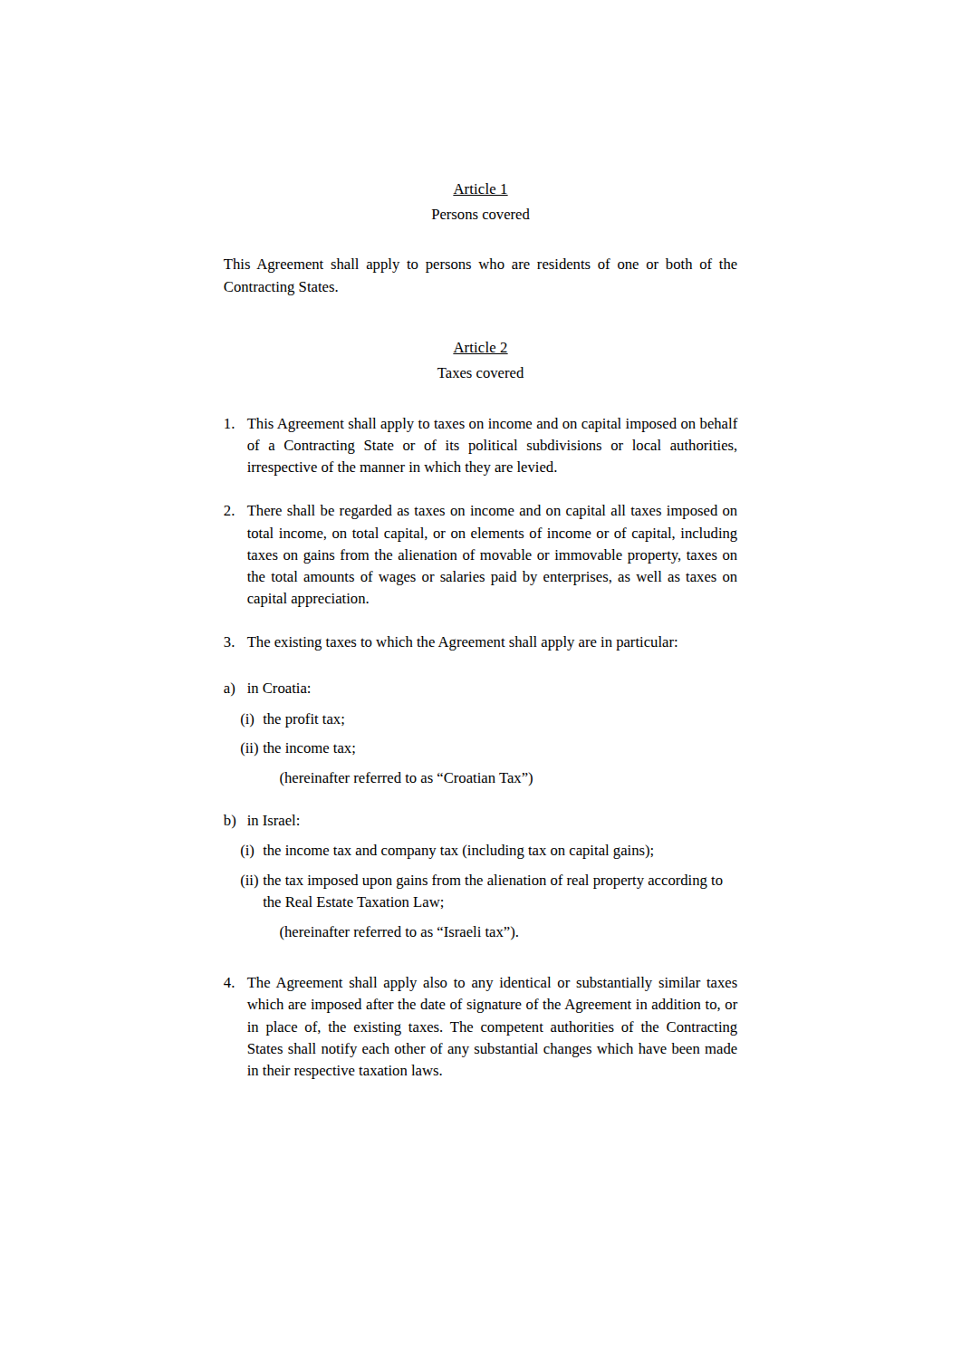Article 1
Persons covered
This Agreement shall apply to persons who are residents of one or both of the Contracting States.
Article 2
Taxes covered
1.
This Agreement shall apply to taxes on income and on capital imposed on behalf of a Contracting State or of its political subdivisions or local authorities, irrespective of the manner in which they are levied.
2.
There shall be regarded as taxes on income and on capital all taxes imposed on total income, on total capital, or on elements of income or of capital, including taxes on gains from the alienation of movable or immovable property, taxes on the total amounts of wages or salaries paid by enterprises, as well as taxes on capital appreciation.
3.
The existing taxes to which the Agreement shall apply are in particular:
a)
in Croatia:
(i)
the profit tax;
(ii)
the income tax;
(hereinafter referred to as “Croatian Tax”)
b)
in Israel:
(i)
the income tax and company tax (including tax on capital gains);
(ii)
the tax imposed upon gains from the alienation of real property according to the Real Estate Taxation Law;
(hereinafter referred to as “Israeli tax”).
4.
The Agreement shall apply also to any identical or substantially similar taxes which are imposed after the date of signature of the Agreement in addition to, or in place of, the existing taxes. The competent authorities of the Contracting States shall notify each other of any substantial changes which have been made in their respective taxation laws.